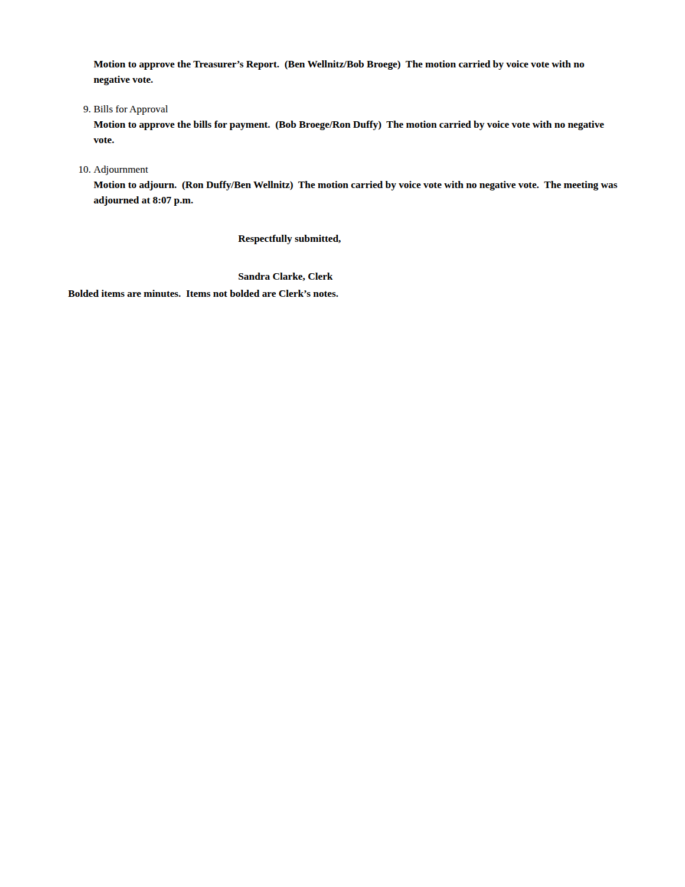Motion to approve the Treasurer’s Report. (Ben Wellnitz/Bob Broege) The motion carried by voice vote with no negative vote.
Bills for Approval
Motion to approve the bills for payment. (Bob Broege/Ron Duffy) The motion carried by voice vote with no negative vote.
Adjournment
Motion to adjourn. (Ron Duffy/Ben Wellnitz) The motion carried by voice vote with no negative vote. The meeting was adjourned at 8:07 p.m.
Respectfully submitted,
Sandra Clarke, Clerk
Bolded items are minutes. Items not bolded are Clerk’s notes.